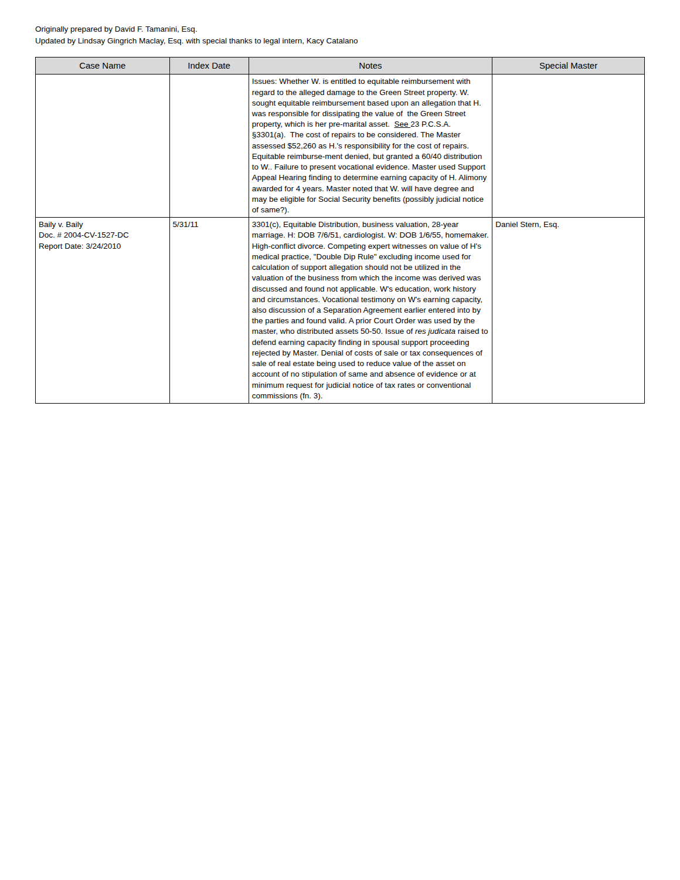Originally prepared by David F. Tamanini, Esq.
Updated by Lindsay Gingrich Maclay, Esq. with special thanks to legal intern, Kacy Catalano
| Case Name | Index Date | Notes | Special Master |
| --- | --- | --- | --- |
| | | Issues: Whether W. is entitled to equitable reimbursement with regard to the alleged damage to the Green Street property. W. sought equitable reimbursement based upon an allegation that H. was responsible for dissipating the value of the Green Street property, which is her pre-marital asset. See 23 P.C.S.A. §3301(a). The cost of repairs to be considered. The Master assessed $52,260 as H.'s responsibility for the cost of repairs. Equitable reimburse-ment denied, but granted a 60/40 distribution to W.. Failure to present vocational evidence. Master used Support Appeal Hearing finding to determine earning capacity of H. Alimony awarded for 4 years. Master noted that W. will have degree and may be eligible for Social Security benefits (possibly judicial notice of same?). | |
| Baily v. Baily Doc. # 2004-CV-1527-DC Report Date: 3/24/2010 | 5/31/11 | 3301(c), Equitable Distribution, business valuation, 28-year marriage. H: DOB 7/6/51, cardiologist. W: DOB 1/6/55, homemaker. High-conflict divorce. Competing expert witnesses on value of H's medical practice, "Double Dip Rule" excluding income used for calculation of support allegation should not be utilized in the valuation of the business from which the income was derived was discussed and found not applicable. W's education, work history and circumstances. Vocational testimony on W's earning capacity, also discussion of a Separation Agreement earlier entered into by the parties and found valid. A prior Court Order was used by the master, who distributed assets 50-50. Issue of res judicata raised to defend earning capacity finding in spousal support proceeding rejected by Master. Denial of costs of sale or tax consequences of sale of real estate being used to reduce value of the asset on account of no stipulation of same and absence of evidence or at minimum request for judicial notice of tax rates or conventional commissions (fn. 3). | Daniel Stern, Esq. |